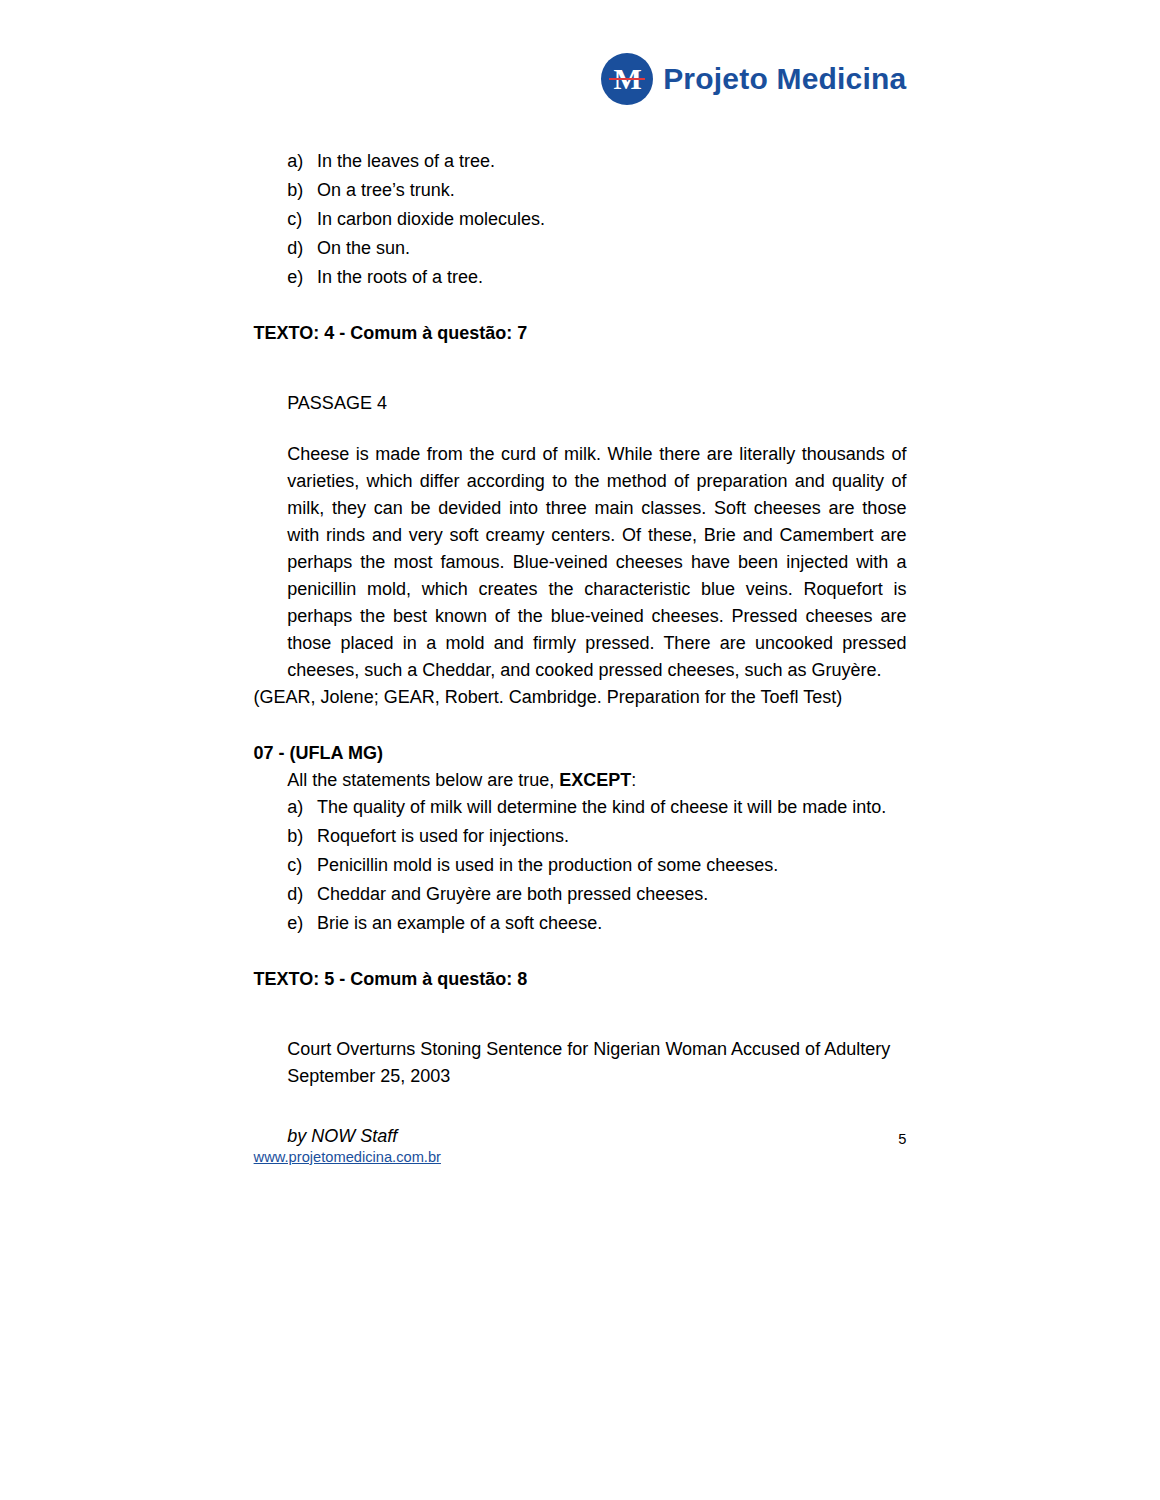Projeto Medicina
a) In the leaves of a tree.
b) On a tree’s trunk.
c) In carbon dioxide molecules.
d) On the sun.
e) In the roots of a tree.
TEXTO: 4 - Comum à questão: 7
PASSAGE 4
Cheese is made from the curd of milk. While there are literally thousands of varieties, which differ according to the method of preparation and quality of milk, they can be devided into three main classes. Soft cheeses are those with rinds and very soft creamy centers. Of these, Brie and Camembert are perhaps the most famous. Blue-veined cheeses have been injected with a penicillin mold, which creates the characteristic blue veins. Roquefort is perhaps the best known of the blue-veined cheeses. Pressed cheeses are those placed in a mold and firmly pressed. There are uncooked pressed cheeses, such a Cheddar, and cooked pressed cheeses, such as Gruyère.
(GEAR, Jolene; GEAR, Robert. Cambridge. Preparation for the Toefl Test)
07 - (UFLA MG)
All the statements below are true, EXCEPT:
a) The quality of milk will determine the kind of cheese it will be made into.
b) Roquefort is used for injections.
c) Penicillin mold is used in the production of some cheeses.
d) Cheddar and Gruyère are both pressed cheeses.
e) Brie is an example of a soft cheese.
TEXTO: 5 - Comum à questão: 8
Court Overturns Stoning Sentence for Nigerian Woman Accused of Adultery
September 25, 2003
by NOW Staff
5
www.projetomedicina.com.br